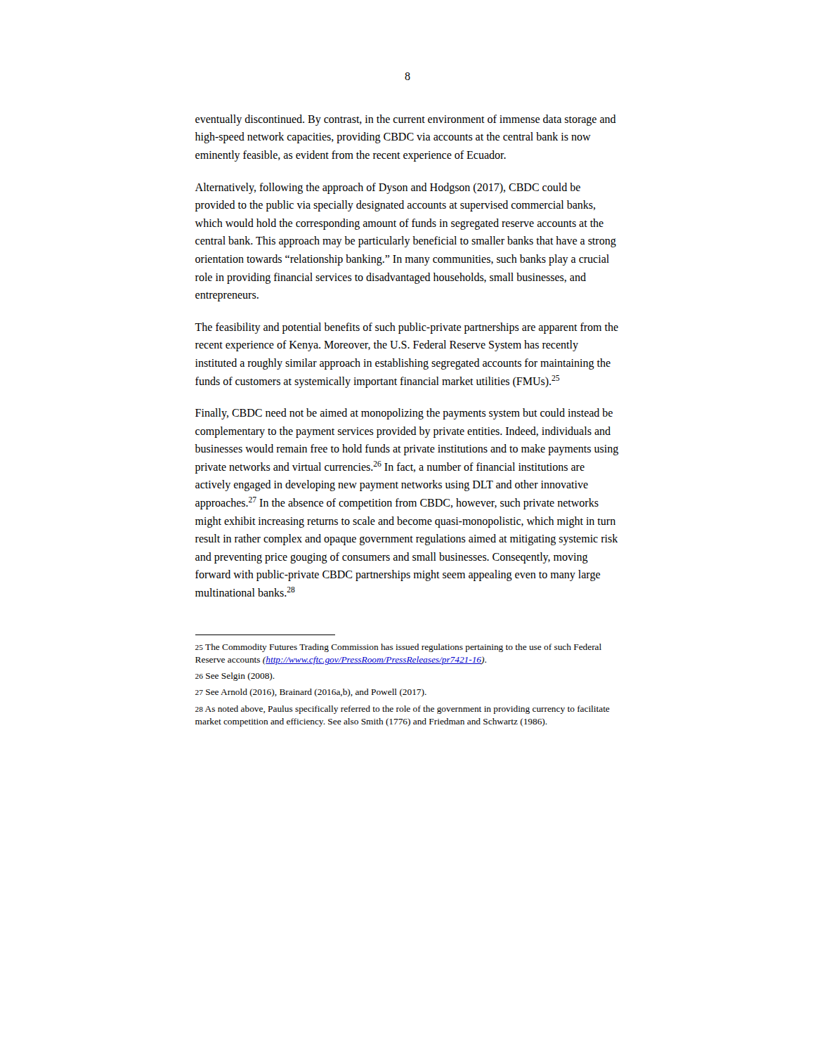8
eventually discontinued. By contrast, in the current environment of immense data storage and high-speed network capacities, providing CBDC via accounts at the central bank is now eminently feasible, as evident from the recent experience of Ecuador.
Alternatively, following the approach of Dyson and Hodgson (2017), CBDC could be provided to the public via specially designated accounts at supervised commercial banks, which would hold the corresponding amount of funds in segregated reserve accounts at the central bank. This approach may be particularly beneficial to smaller banks that have a strong orientation towards “relationship banking.” In many communities, such banks play a crucial role in providing financial services to disadvantaged households, small businesses, and entrepreneurs.
The feasibility and potential benefits of such public-private partnerships are apparent from the recent experience of Kenya. Moreover, the U.S. Federal Reserve System has recently instituted a roughly similar approach in establishing segregated accounts for maintaining the funds of customers at systemically important financial market utilities (FMUs).25
Finally, CBDC need not be aimed at monopolizing the payments system but could instead be complementary to the payment services provided by private entities. Indeed, individuals and businesses would remain free to hold funds at private institutions and to make payments using private networks and virtual currencies.26 In fact, a number of financial institutions are actively engaged in developing new payment networks using DLT and other innovative approaches.27 In the absence of competition from CBDC, however, such private networks might exhibit increasing returns to scale and become quasi-monopolistic, which might in turn result in rather complex and opaque government regulations aimed at mitigating systemic risk and preventing price gouging of consumers and small businesses. Conseqently, moving forward with public-private CBDC partnerships might seem appealing even to many large multinational banks.28
25 The Commodity Futures Trading Commission has issued regulations pertaining to the use of such Federal Reserve accounts (http://www.cftc.gov/PressRoom/PressReleases/pr7421-16).
26 See Selgin (2008).
27 See Arnold (2016), Brainard (2016a,b), and Powell (2017).
28 As noted above, Paulus specifically referred to the role of the government in providing currency to facilitate market competition and efficiency. See also Smith (1776) and Friedman and Schwartz (1986).